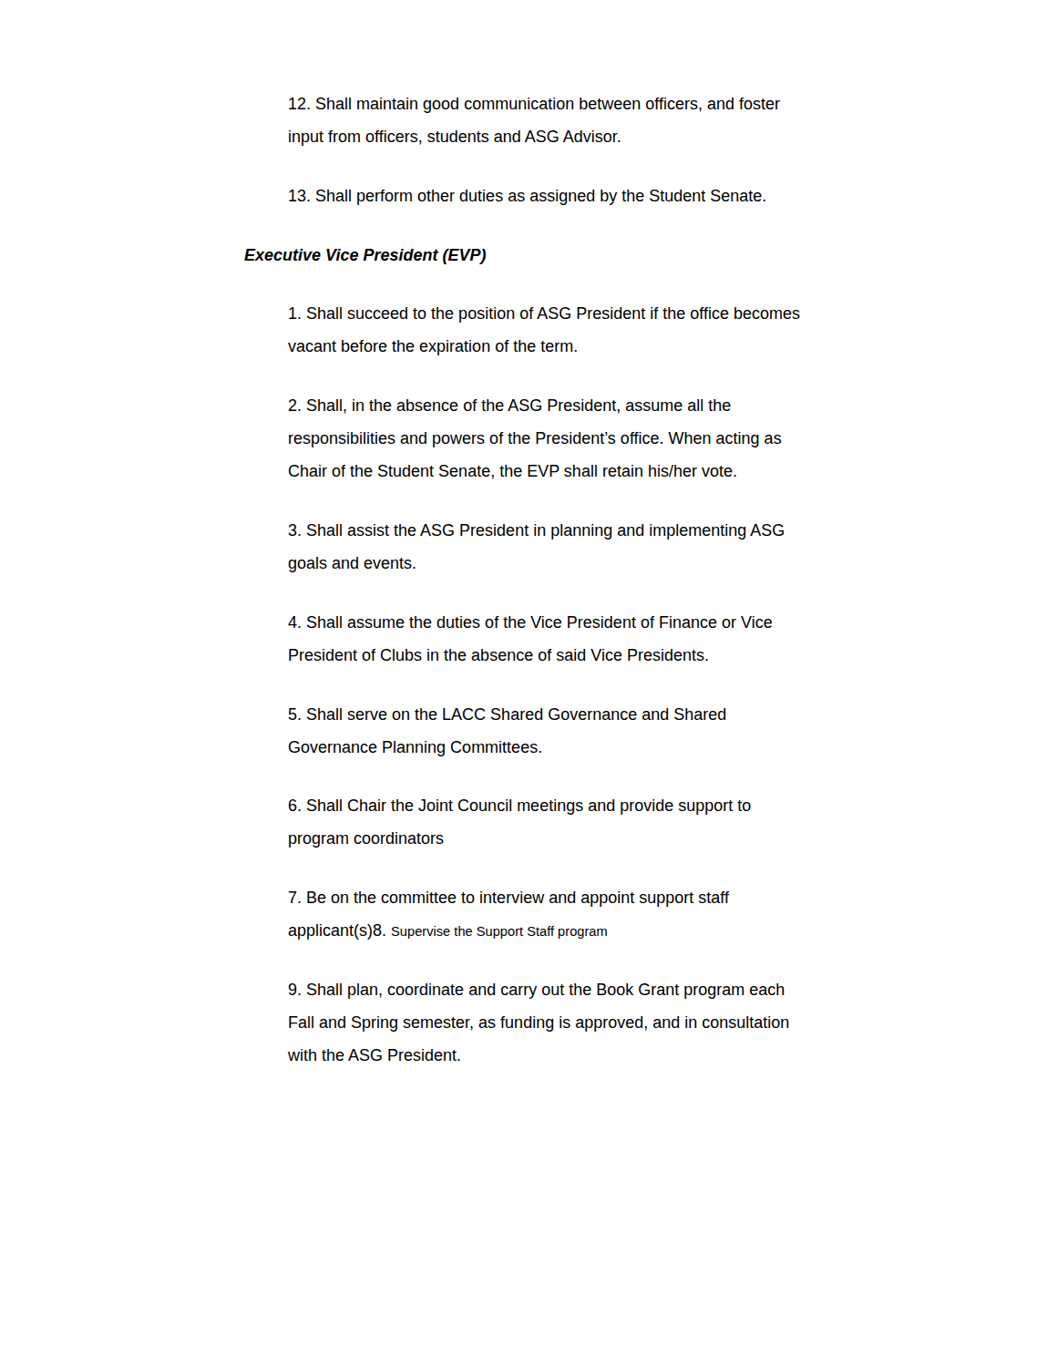12. Shall maintain good communication between officers, and foster input from officers, students and ASG Advisor.
13. Shall perform other duties as assigned by the Student Senate.
Executive Vice President (EVP)
1. Shall succeed to the position of ASG President if the office becomes vacant before the expiration of the term.
2. Shall, in the absence of the ASG President, assume all the responsibilities and powers of the President’s office. When acting as Chair of the Student Senate, the EVP shall retain his/her vote.
3. Shall assist the ASG President in planning and implementing ASG goals and events.
4. Shall assume the duties of the Vice President of Finance or Vice President of Clubs in the absence of said Vice Presidents.
5. Shall serve on the LACC Shared Governance and Shared Governance Planning Committees.
6. Shall Chair the Joint Council meetings and provide support to program coordinators
7. Be on the committee to interview and appoint support staff applicant(s)8. Supervise the Support Staff program
9. Shall plan, coordinate and carry out the Book Grant program each Fall and Spring semester, as funding is approved, and in consultation with the ASG President.